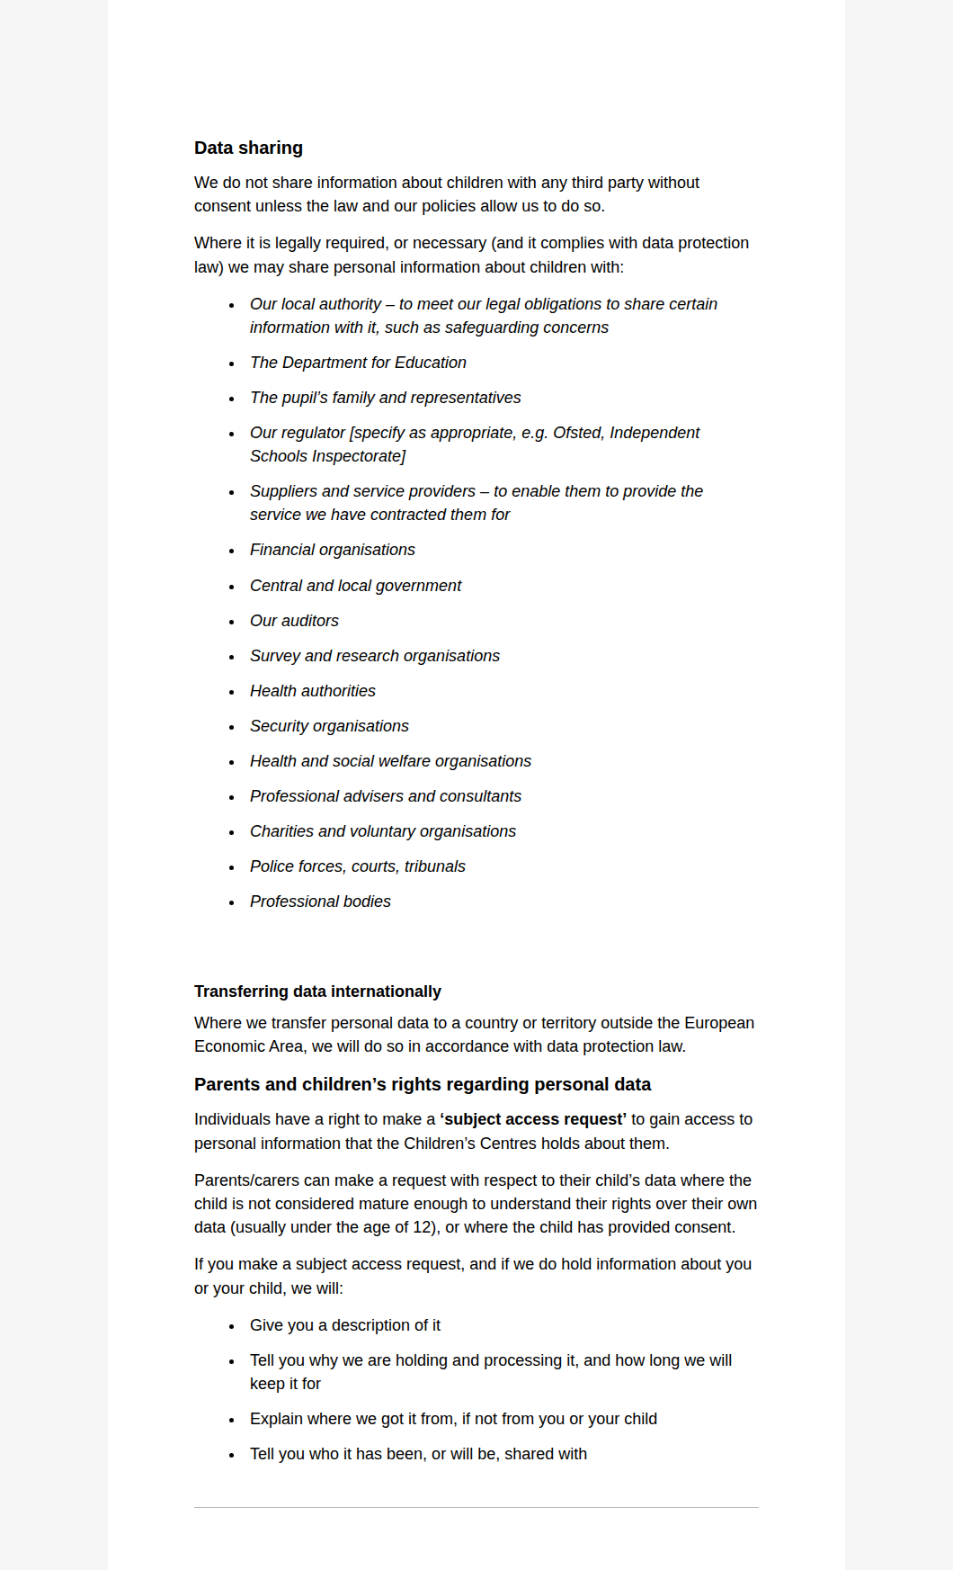Data sharing
We do not share information about children with any third party without consent unless the law and our policies allow us to do so.
Where it is legally required, or necessary (and it complies with data protection law) we may share personal information about children with:
Our local authority – to meet our legal obligations to share certain information with it, such as safeguarding concerns
The Department for Education
The pupil’s family and representatives
Our regulator [specify as appropriate, e.g. Ofsted, Independent Schools Inspectorate]
Suppliers and service providers – to enable them to provide the service we have contracted them for
Financial organisations
Central and local government
Our auditors
Survey and research organisations
Health authorities
Security organisations
Health and social welfare organisations
Professional advisers and consultants
Charities and voluntary organisations
Police forces, courts, tribunals
Professional bodies
Transferring data internationally
Where we transfer personal data to a country or territory outside the European Economic Area, we will do so in accordance with data protection law.
Parents and children’s rights regarding personal data
Individuals have a right to make a ‘subject access request’ to gain access to personal information that the Children’s Centres holds about them.
Parents/carers can make a request with respect to their child’s data where the child is not considered mature enough to understand their rights over their own data (usually under the age of 12), or where the child has provided consent.
If you make a subject access request, and if we do hold information about you or your child, we will:
Give you a description of it
Tell you why we are holding and processing it, and how long we will keep it for
Explain where we got it from, if not from you or your child
Tell you who it has been, or will be, shared with